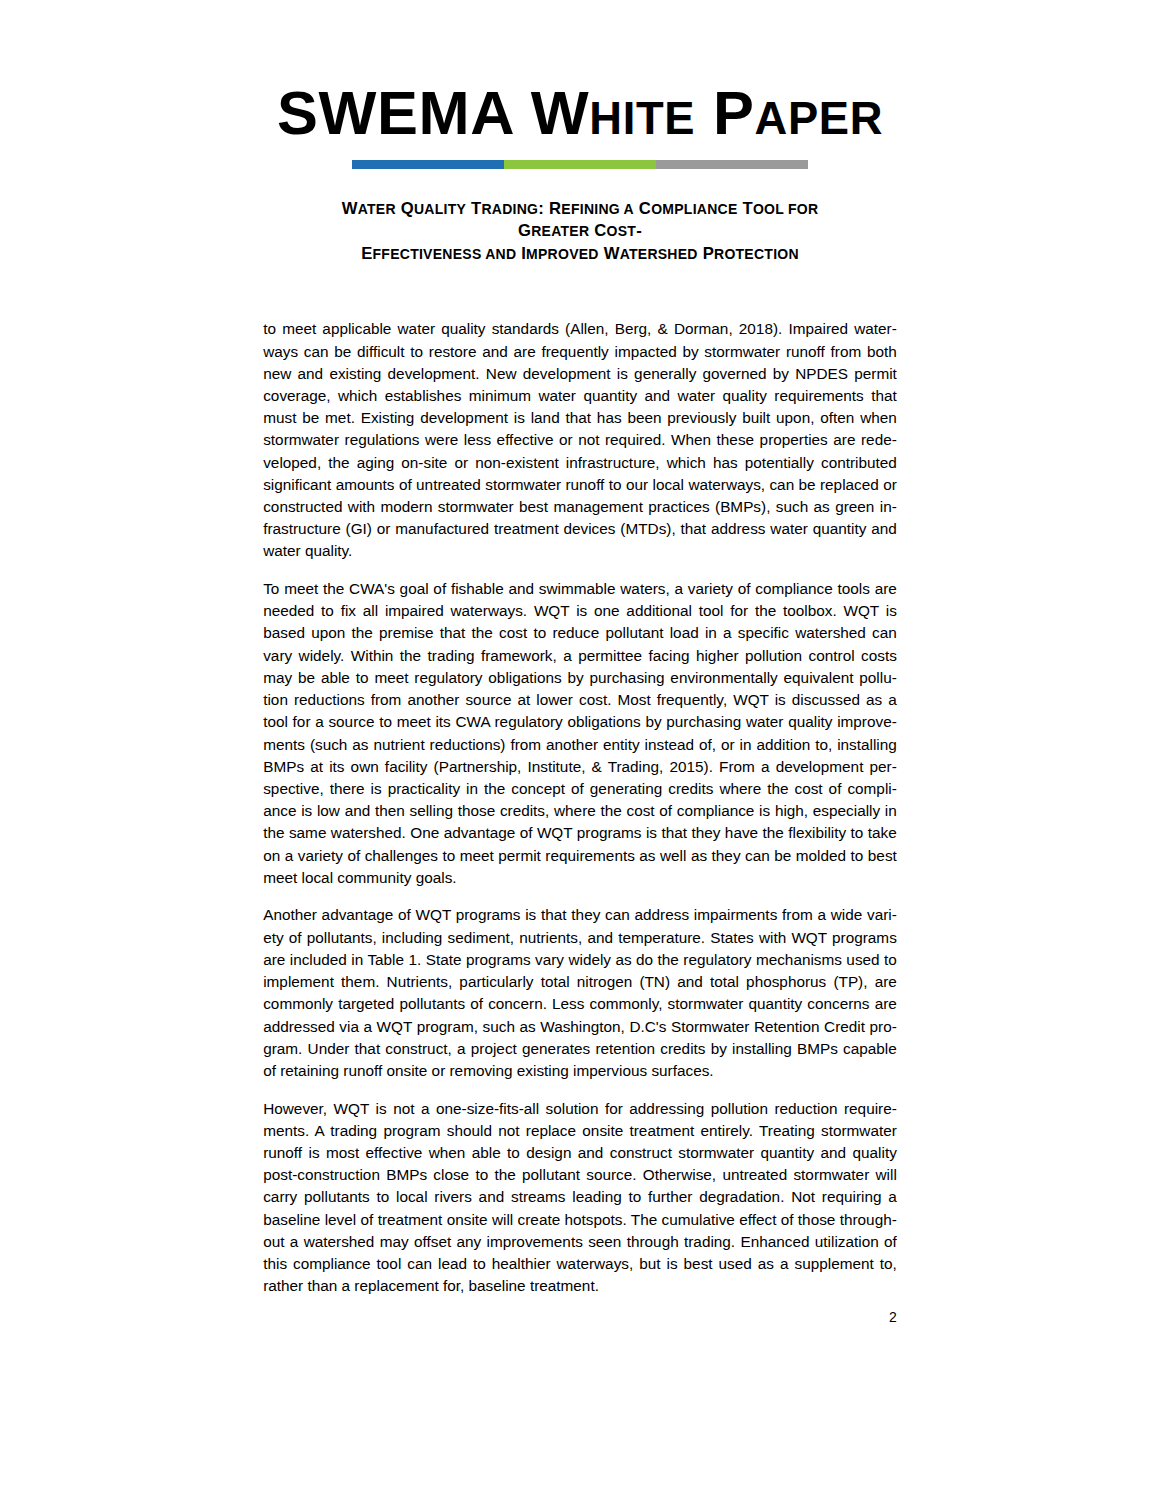SWEMA WHITE PAPER
WATER QUALITY TRADING: REFINING A COMPLIANCE TOOL FOR GREATER COST-
EFFECTIVENESS AND IMPROVED WATERSHED PROTECTION
to meet applicable water quality standards (Allen, Berg, & Dorman, 2018). Impaired waterways can be difficult to restore and are frequently impacted by stormwater runoff from both new and existing development. New development is generally governed by NPDES permit coverage, which establishes minimum water quantity and water quality requirements that must be met. Existing development is land that has been previously built upon, often when stormwater regulations were less effective or not required. When these properties are redeveloped, the aging on-site or non-existent infrastructure, which has potentially contributed significant amounts of untreated stormwater runoff to our local waterways, can be replaced or constructed with modern stormwater best management practices (BMPs), such as green infrastructure (GI) or manufactured treatment devices (MTDs), that address water quantity and water quality.
To meet the CWA's goal of fishable and swimmable waters, a variety of compliance tools are needed to fix all impaired waterways. WQT is one additional tool for the toolbox. WQT is based upon the premise that the cost to reduce pollutant load in a specific watershed can vary widely. Within the trading framework, a permittee facing higher pollution control costs may be able to meet regulatory obligations by purchasing environmentally equivalent pollution reductions from another source at lower cost. Most frequently, WQT is discussed as a tool for a source to meet its CWA regulatory obligations by purchasing water quality improvements (such as nutrient reductions) from another entity instead of, or in addition to, installing BMPs at its own facility (Partnership, Institute, & Trading, 2015). From a development perspective, there is practicality in the concept of generating credits where the cost of compliance is low and then selling those credits, where the cost of compliance is high, especially in the same watershed. One advantage of WQT programs is that they have the flexibility to take on a variety of challenges to meet permit requirements as well as they can be molded to best meet local community goals.
Another advantage of WQT programs is that they can address impairments from a wide variety of pollutants, including sediment, nutrients, and temperature. States with WQT programs are included in Table 1. State programs vary widely as do the regulatory mechanisms used to implement them. Nutrients, particularly total nitrogen (TN) and total phosphorus (TP), are commonly targeted pollutants of concern. Less commonly, stormwater quantity concerns are addressed via a WQT program, such as Washington, D.C's Stormwater Retention Credit program. Under that construct, a project generates retention credits by installing BMPs capable of retaining runoff onsite or removing existing impervious surfaces.
However, WQT is not a one-size-fits-all solution for addressing pollution reduction requirements. A trading program should not replace onsite treatment entirely. Treating stormwater runoff is most effective when able to design and construct stormwater quantity and quality post-construction BMPs close to the pollutant source. Otherwise, untreated stormwater will carry pollutants to local rivers and streams leading to further degradation. Not requiring a baseline level of treatment onsite will create hotspots. The cumulative effect of those throughout a watershed may offset any improvements seen through trading. Enhanced utilization of this compliance tool can lead to healthier waterways, but is best used as a supplement to, rather than a replacement for, baseline treatment.
2